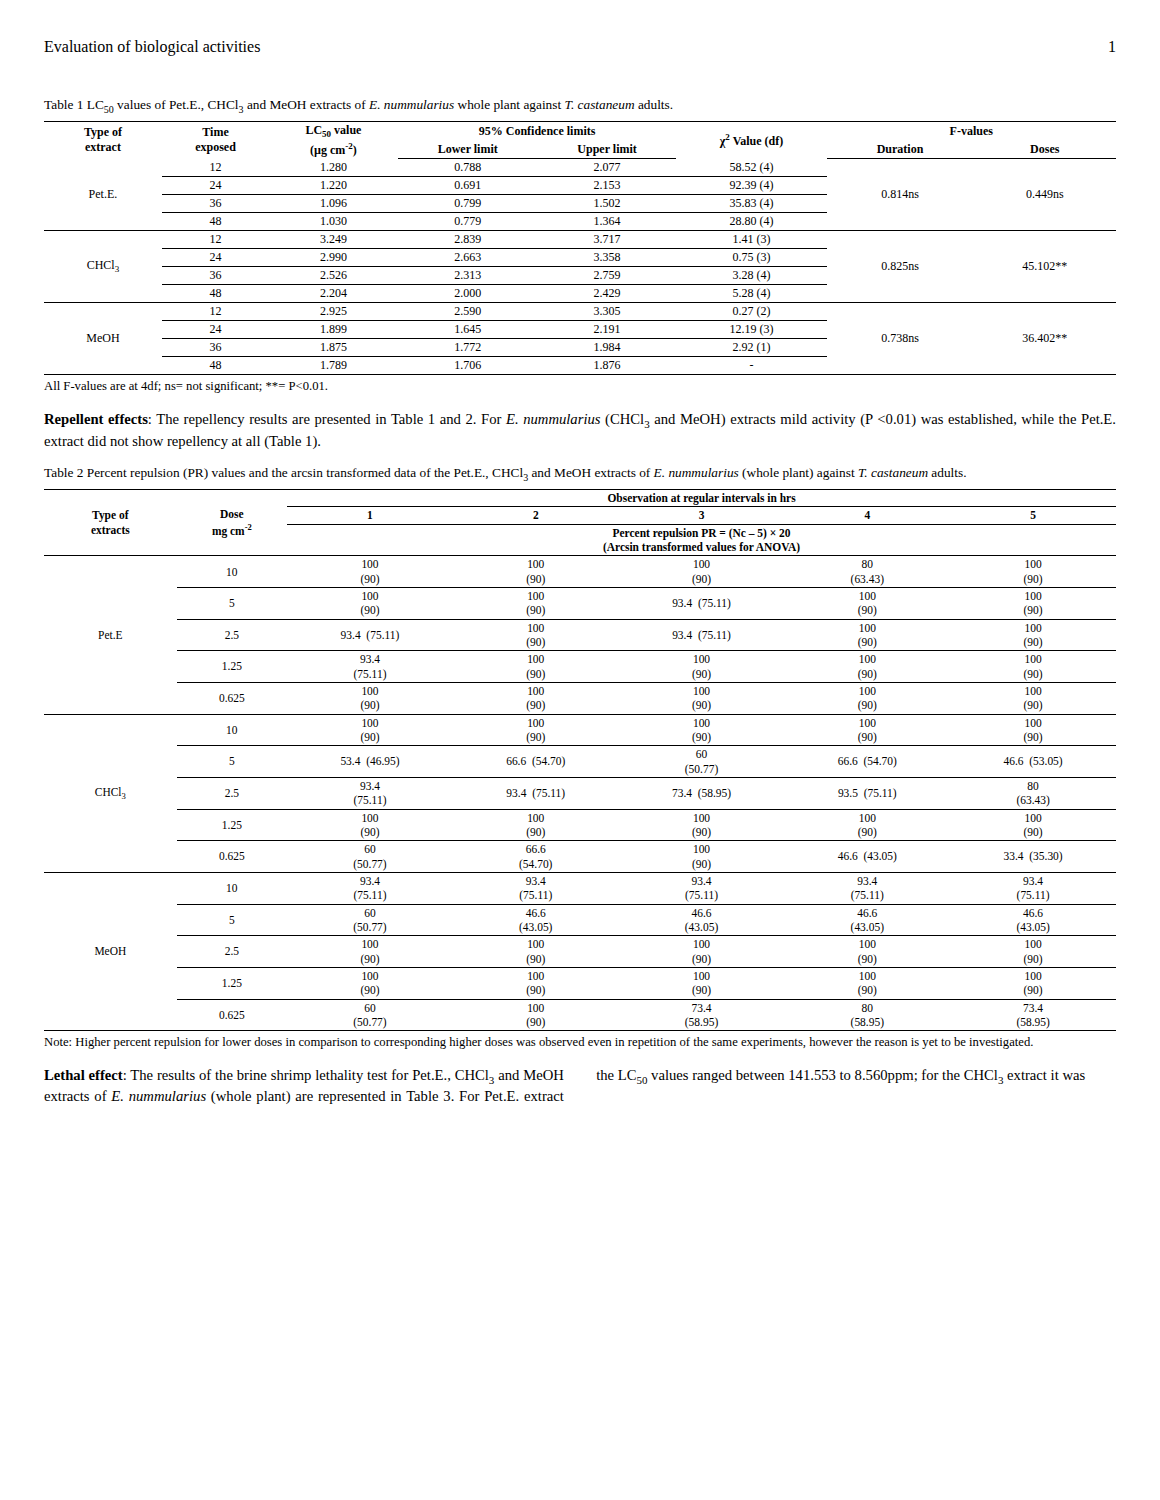Evaluation of biological activities
1
Table 1 LC50 values of Pet.E., CHCl3 and MeOH extracts of E. nummularius whole plant against T. castaneum adults.
| Type of extract | Time exposed | LC 50 value (µg cm -2 ) | 95% Confidence limits | χ 2 Value (df) | F-values |
| --- | --- | --- | --- | --- | --- |
| Lower limit | Upper limit | Duration | Doses |
| Pet.E. | 12 | 1.280 | 0.788 | 2.077 | 58.52 (4) | 0.814ns | 0.449ns |
| 24 | 1.220 | 0.691 | 2.153 | 92.39 (4) |
| 36 | 1.096 | 0.799 | 1.502 | 35.83 (4) |
| 48 | 1.030 | 0.779 | 1.364 | 28.80 (4) |
| CHCl 3 | 12 | 3.249 | 2.839 | 3.717 | 1.41 (3) | 0.825ns | 45.102** |
| 24 | 2.990 | 2.663 | 3.358 | 0.75 (3) |
| 36 | 2.526 | 2.313 | 2.759 | 3.28 (4) |
| 48 | 2.204 | 2.000 | 2.429 | 5.28 (4) |
| MeOH | 12 | 2.925 | 2.590 | 3.305 | 0.27 (2) | 0.738ns | 36.402** |
| 24 | 1.899 | 1.645 | 2.191 | 12.19 (3) |
| 36 | 1.875 | 1.772 | 1.984 | 2.92 (1) |
| 48 | 1.789 | 1.706 | 1.876 | - |
All F-values are at 4df; ns= not significant; **= P<0.01.
Repellent effects: The repellency results are presented in Table 1 and 2. For E. nummularius (CHCl3 and MeOH) extracts mild activity (P <0.01) was established, while the Pet.E. extract did not show repellency at all (Table 1).
Table 2 Percent repulsion (PR) values and the arcsin transformed data of the Pet.E., CHCl3 and MeOH extracts of E. nummularius (whole plant) against T. castaneum adults.
| Type of extracts | Dose mg cm -2 | Observation at regular intervals in hrs |
| --- | --- | --- |
| 1 | 2 | 3 | 4 | 5 |
| Percent repulsion PR = (Nc – 5) × 20 (Arcsin transformed values for ANOVA) |
| Pet.E | 10 | 100 (90) | 100 (90) | 100 (90) | 80 (63.43) | 100 (90) |
| 5 | 100 (90) | 100 (90) | 93.4 (75.11) | 100 (90) | 100 (90) |
| 2.5 | 93.4 (75.11) | 100 (90) | 93.4 (75.11) | 100 (90) | 100 (90) |
| 1.25 | 93.4 (75.11) | 100 (90) | 100 (90) | 100 (90) | 100 (90) |
| 0.625 | 100 (90) | 100 (90) | 100 (90) | 100 (90) | 100 (90) |
| CHCl 3 | 10 | 100 (90) | 100 (90) | 100 (90) | 100 (90) | 100 (90) |
| 5 | 53.4 (46.95) | 66.6 (54.70) | 60 (50.77) | 66.6 (54.70) | 46.6 (53.05) |
| 2.5 | 93.4 (75.11) | 93.4 (75.11) | 73.4 (58.95) | 93.5 (75.11) | 80 (63.43) |
| 1.25 | 100 (90) | 100 (90) | 100 (90) | 100 (90) | 100 (90) |
| 0.625 | 60 (50.77) | 66.6 (54.70) | 100 (90) | 46.6 (43.05) | 33.4 (35.30) |
| MeOH | 10 | 93.4 (75.11) | 93.4 (75.11) | 93.4 (75.11) | 93.4 (75.11) | 93.4 (75.11) |
| 5 | 60 (50.77) | 46.6 (43.05) | 46.6 (43.05) | 46.6 (43.05) | 46.6 (43.05) |
| 2.5 | 100 (90) | 100 (90) | 100 (90) | 100 (90) | 100 (90) |
| 1.25 | 100 (90) | 100 (90) | 100 (90) | 100 (90) | 100 (90) |
| 0.625 | 60 (50.77) | 100 (90) | 73.4 (58.95) | 80 (58.95) | 73.4 (58.95) |
Note: Higher percent repulsion for lower doses in comparison to corresponding higher doses was observed even in repetition of the same experiments, however the reason is yet to be investigated.
Lethal effect: The results of the brine shrimp lethality test for Pet.E., CHCl3 and MeOH extracts of E. nummularius (whole plant) are represented in Table 3. For Pet.E. extract the LC50 values ranged between 141.553 to 8.560ppm; for the CHCl3 extract it was